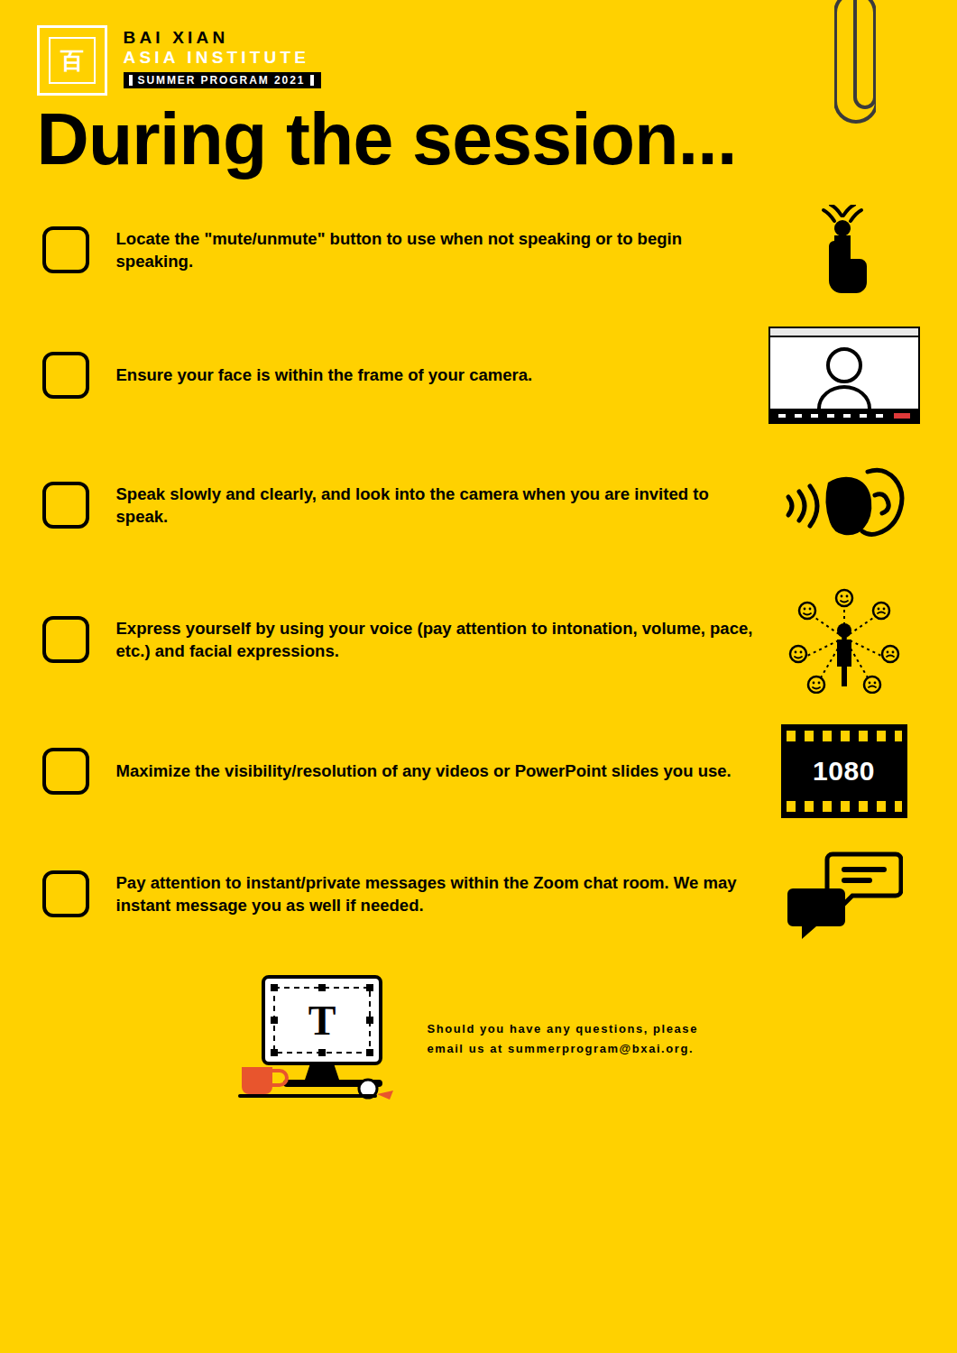百
Bai Xian
Asia Institute
Summer Program 2021
During the session...
Locate the "mute/unmute" button to use when not speaking or to begin speaking.
Ensure your face is within the frame of your camera.
Speak slowly and clearly, and look into the camera when you are invited to speak.
Express yourself by using your voice (pay attention to intonation, volume, pace, etc.) and facial expressions.
Maximize the visibility/resolution of any videos or PowerPoint slides you use.
1080
Pay attention to instant/private messages within the Zoom chat room. We may instant message you as well if needed.
T
Should you have any questions, please email us at summerprogram@bxai.org.